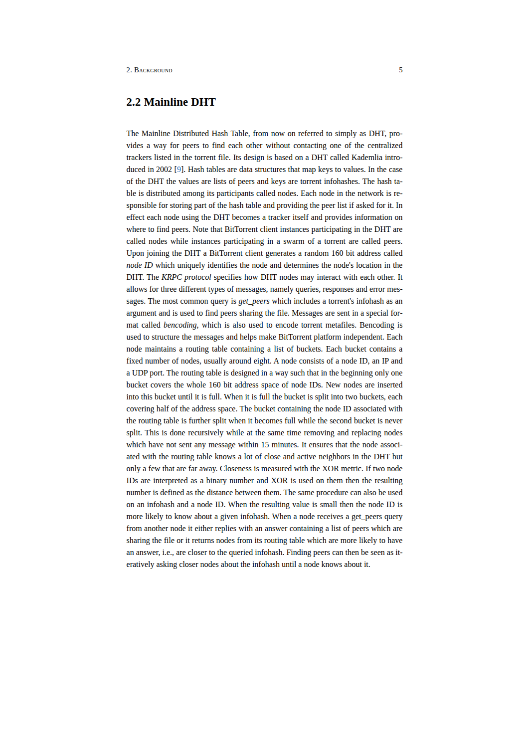2. Background 5
2.2 Mainline DHT
The Mainline Distributed Hash Table, from now on referred to simply as DHT, provides a way for peers to find each other without contacting one of the centralized trackers listed in the torrent file. Its design is based on a DHT called Kademlia introduced in 2002 [9]. Hash tables are data structures that map keys to values. In the case of the DHT the values are lists of peers and keys are torrent infohashes. The hash table is distributed among its participants called nodes. Each node in the network is responsible for storing part of the hash table and providing the peer list if asked for it. In effect each node using the DHT becomes a tracker itself and provides information on where to find peers. Note that BitTorrent client instances participating in the DHT are called nodes while instances participating in a swarm of a torrent are called peers. Upon joining the DHT a BitTorrent client generates a random 160 bit address called node ID which uniquely identifies the node and determines the node's location in the DHT. The KRPC protocol specifies how DHT nodes may interact with each other. It allows for three different types of messages, namely queries, responses and error messages. The most common query is get_peers which includes a torrent's infohash as an argument and is used to find peers sharing the file. Messages are sent in a special format called bencoding, which is also used to encode torrent metafiles. Bencoding is used to structure the messages and helps make BitTorrent platform independent. Each node maintains a routing table containing a list of buckets. Each bucket contains a fixed number of nodes, usually around eight. A node consists of a node ID, an IP and a UDP port. The routing table is designed in a way such that in the beginning only one bucket covers the whole 160 bit address space of node IDs. New nodes are inserted into this bucket until it is full. When it is full the bucket is split into two buckets, each covering half of the address space. The bucket containing the node ID associated with the routing table is further split when it becomes full while the second bucket is never split. This is done recursively while at the same time removing and replacing nodes which have not sent any message within 15 minutes. It ensures that the node associated with the routing table knows a lot of close and active neighbors in the DHT but only a few that are far away. Closeness is measured with the XOR metric. If two node IDs are interpreted as a binary number and XOR is used on them then the resulting number is defined as the distance between them. The same procedure can also be used on an infohash and a node ID. When the resulting value is small then the node ID is more likely to know about a given infohash. When a node receives a get_peers query from another node it either replies with an answer containing a list of peers which are sharing the file or it returns nodes from its routing table which are more likely to have an answer, i.e., are closer to the queried infohash. Finding peers can then be seen as iteratively asking closer nodes about the infohash until a node knows about it.